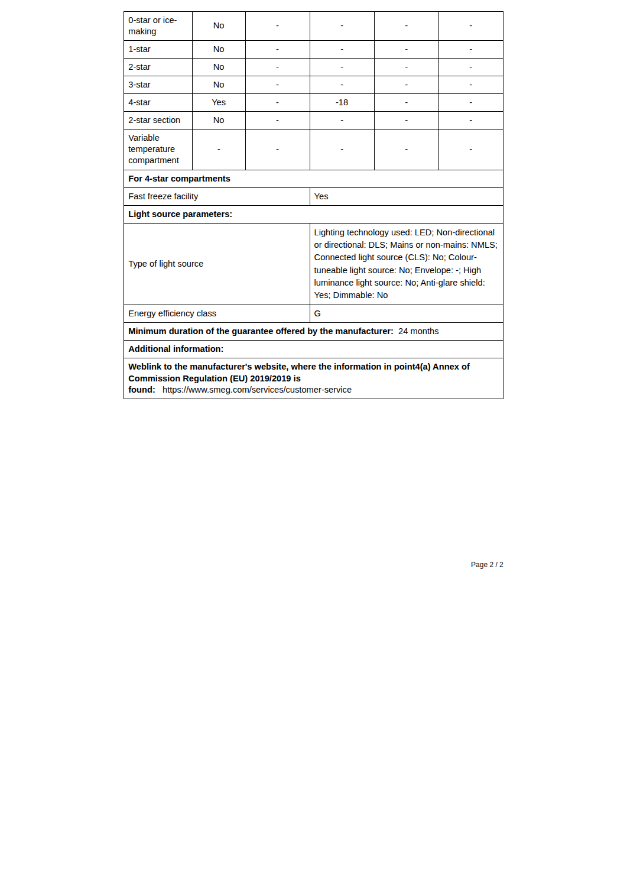| 0-star or ice-making | No | - | - | - | - |
| 1-star | No | - | - | - | - |
| 2-star | No | - | - | - | - |
| 3-star | No | - | - | - | - |
| 4-star | Yes | - | -18 | - | - |
| 2-star section | No | - | - | - | - |
| Variable temperature compartment | - | - | - | - | - |
| For 4-star compartments |
| Fast freeze facility | Yes |
| Light source parameters: |
| Type of light source | Lighting technology used: LED; Non-directional or directional: DLS; Mains or non-mains: NMLS; Connected light source (CLS): No; Colour-tuneable light source: No; Envelope: -; High luminance light source: No; Anti-glare shield: Yes; Dimmable: No |
| Energy efficiency class | G |
| Minimum duration of the guarantee offered by the manufacturer: 24 months |
| Additional information: |
| Weblink to the manufacturer's website, where the information in point4(a) Annex of Commission Regulation (EU) 2019/2019 is found: https://www.smeg.com/services/customer-service |
Page 2 / 2